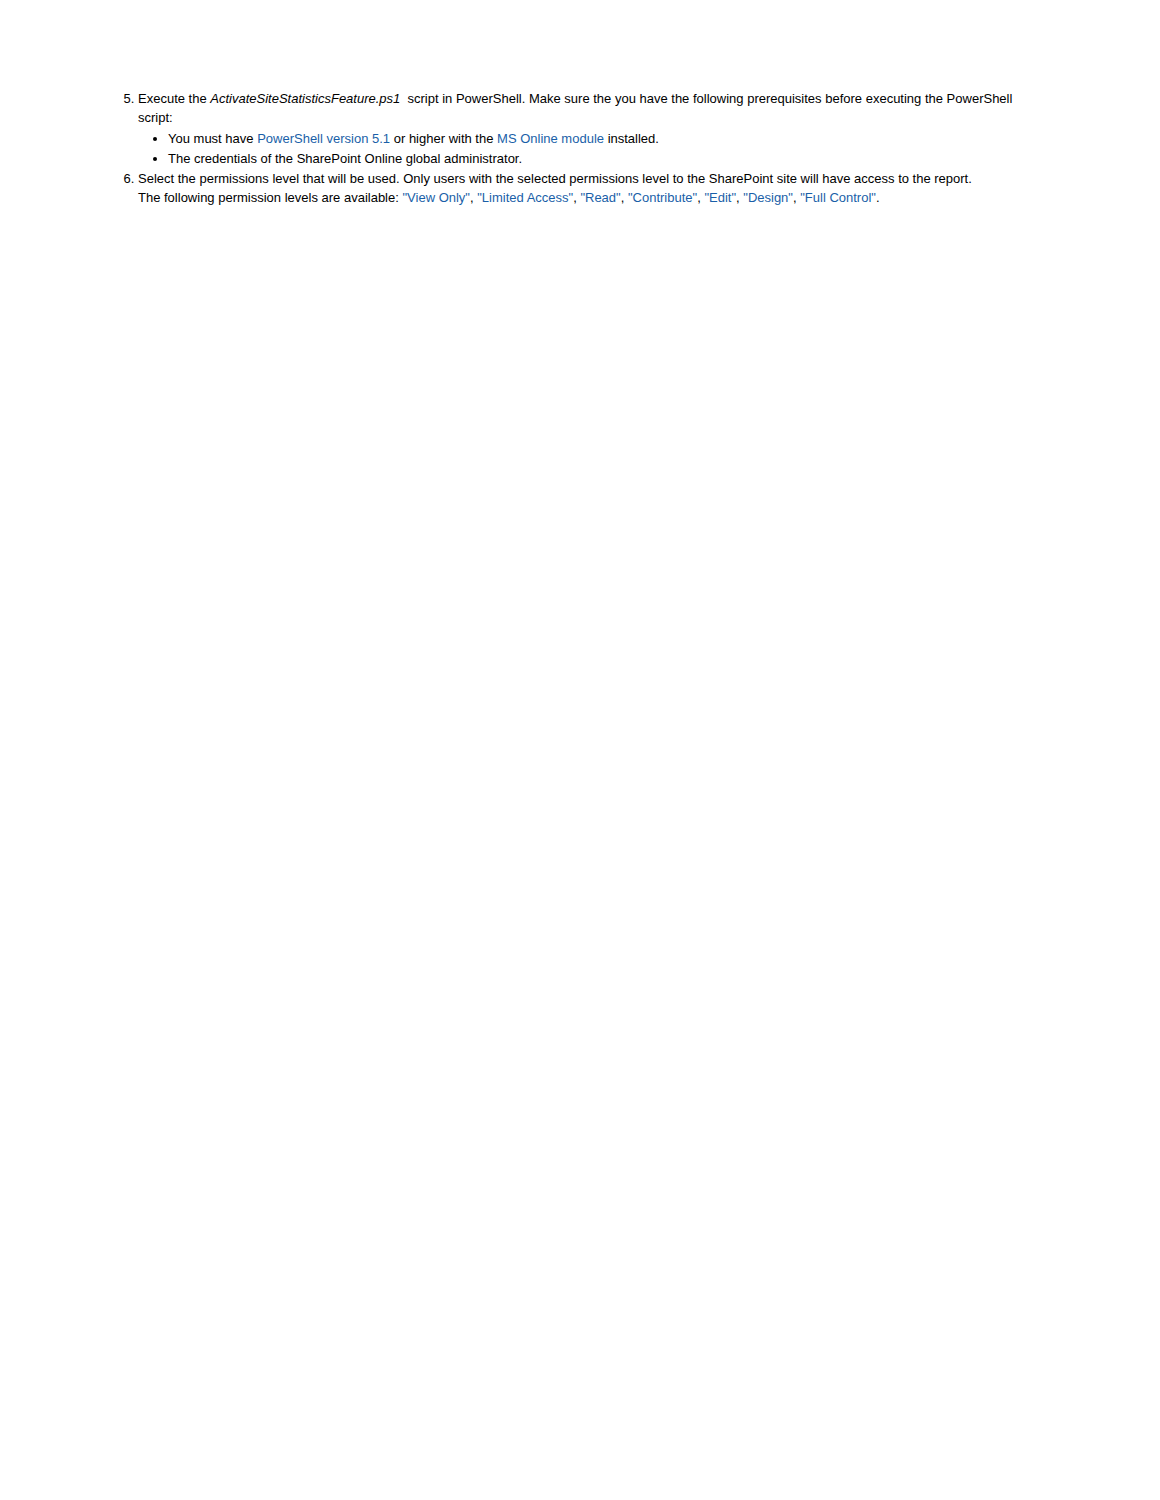Execute the ActivateSiteStatisticsFeature.ps1 script in PowerShell. Make sure the you have the following prerequisites before executing the PowerShell script:
You must have PowerShell version 5.1 or higher with the MS Online module installed.
The credentials of the SharePoint Online global administrator.
Select the permissions level that will be used. Only users with the selected permissions level to the SharePoint site will have access to the report.
The following permission levels are available: "View Only", "Limited Access", "Read", "Contribute", "Edit", "Design", "Full Control".